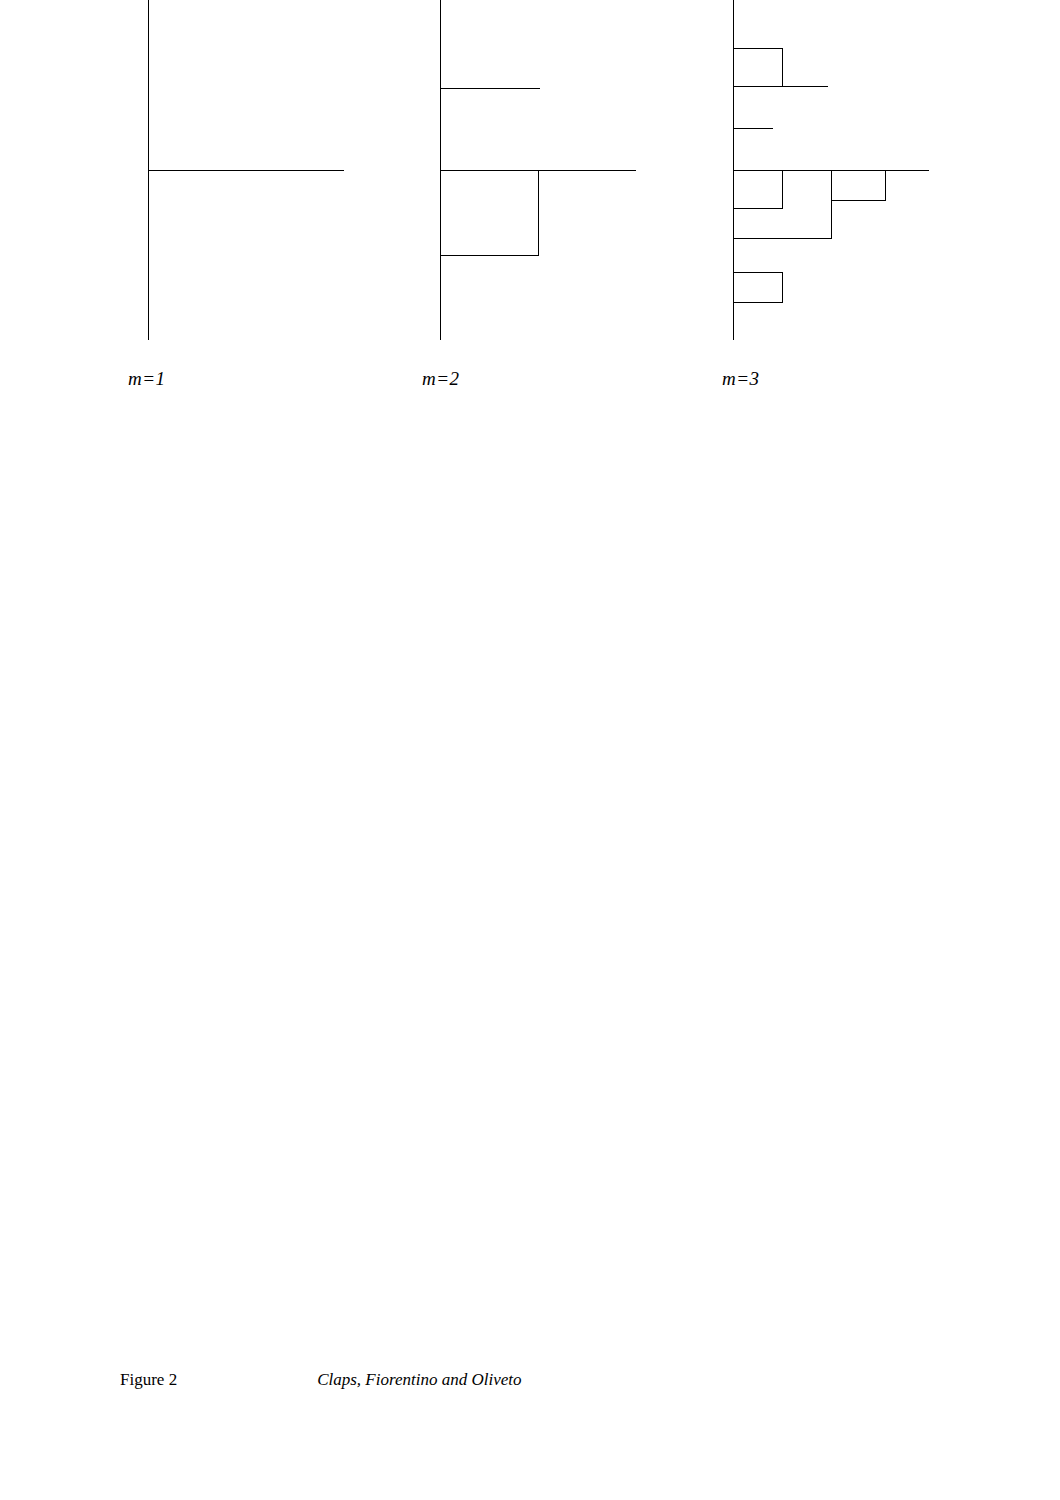m=1
m=2
m=3
Figure 2 Claps, Fiorentino and Oliveto